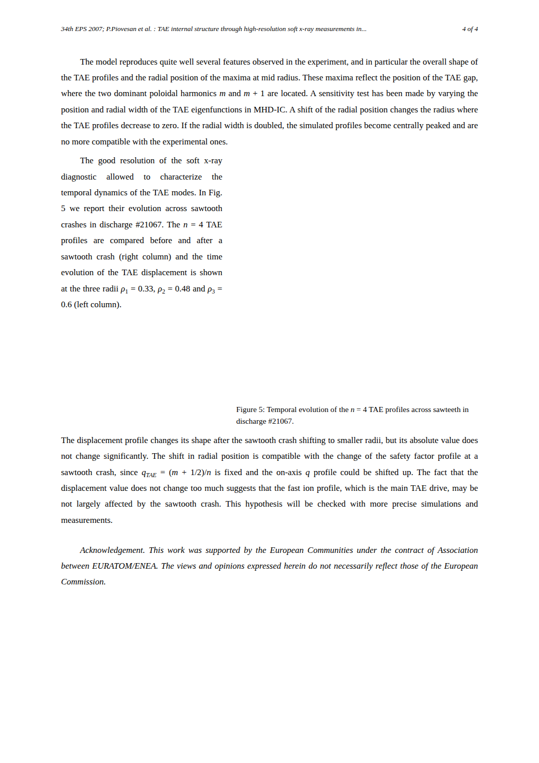34th EPS 2007; P.Piovesan et al. : TAE internal structure through high-resolution soft x-ray measurements in...
4 of 4
The model reproduces quite well several features observed in the experiment, and in particular the overall shape of the TAE profiles and the radial position of the maxima at mid radius. These maxima reflect the position of the TAE gap, where the two dominant poloidal harmonics m and m + 1 are located. A sensitivity test has been made by varying the position and radial width of the TAE eigenfunctions in MHD-IC. A shift of the radial position changes the radius where the TAE profiles decrease to zero. If the radial width is doubled, the simulated profiles become centrally peaked and are no more compatible with the experimental ones.
Figure 5: Temporal evolution of the n = 4 TAE profiles across sawteeth in discharge #21067.
The good resolution of the soft x-ray diagnostic allowed to characterize the temporal dynamics of the TAE modes. In Fig. 5 we report their evolution across sawtooth crashes in discharge #21067. The n = 4 TAE profiles are compared before and after a sawtooth crash (right column) and the time evolution of the TAE displacement is shown at the three radii ρ1 = 0.33, ρ2 = 0.48 and ρ3 = 0.6 (left column).
The displacement profile changes its shape after the sawtooth crash shifting to smaller radii, but its absolute value does not change significantly. The shift in radial position is compatible with the change of the safety factor profile at a sawtooth crash, since qTAE = (m + 1/2)/n is fixed and the on-axis q profile could be shifted up. The fact that the displacement value does not change too much suggests that the fast ion profile, which is the main TAE drive, may be not largely affected by the sawtooth crash. This hypothesis will be checked with more precise simulations and measurements.
Acknowledgement. This work was supported by the European Communities under the contract of Association between EURATOM/ENEA. The views and opinions expressed herein do not necessarily reflect those of the European Commission.